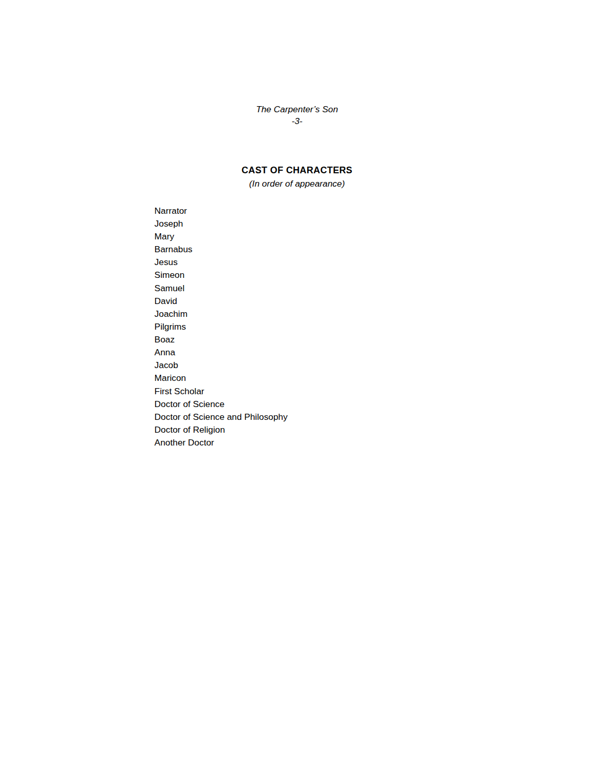The Carpenter’s Son
-3-
CAST OF CHARACTERS
(In order of appearance)
Narrator
Joseph
Mary
Barnabus
Jesus
Simeon
Samuel
David
Joachim
Pilgrims
Boaz
Anna
Jacob
Maricon
First Scholar
Doctor of Science
Doctor of Science and Philosophy
Doctor of Religion
Another Doctor